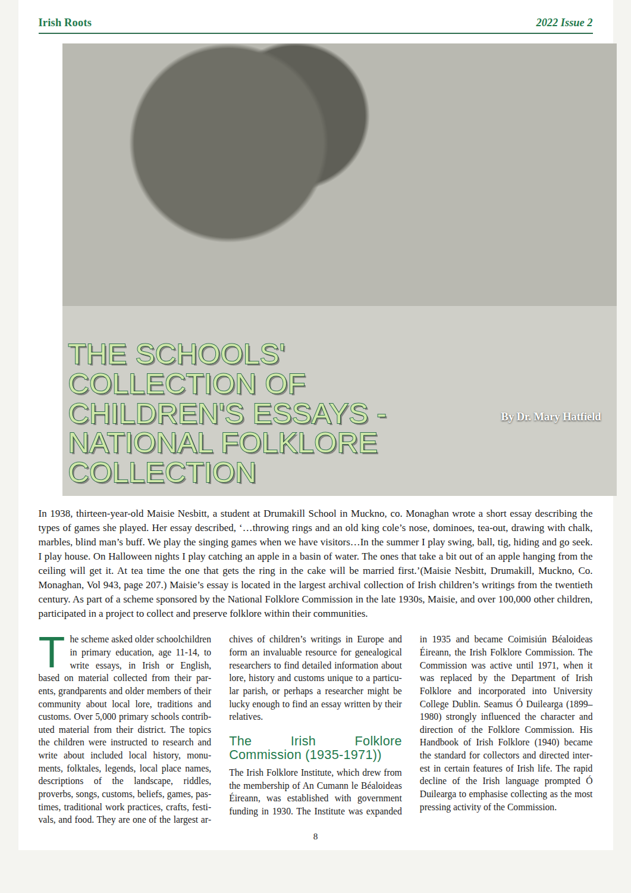Irish Roots
2022 Issue 2
By Dr. Mary Hatfield
The Schools' Collection Of Children's Essays - National Folklore Collection
In 1938, thirteen-year-old Maisie Nesbitt, a student at Drumakill School in Muckno, co. Monaghan wrote a short essay describing the types of games she played. Her essay described, ‘…throwing rings and an old king cole’s nose, dominoes, tea-out, drawing with chalk, marbles, blind man’s buff. We play the singing games when we have visitors…In the summer I play swing, ball, tig, hiding and go seek. I play house. On Halloween nights I play catching an apple in a basin of water. The ones that take a bit out of an apple hanging from the ceiling will get it. At tea time the one that gets the ring in the cake will be married first.’(Maisie Nesbitt, Drumakill, Muckno, Co. Monaghan, Vol 943, page 207.) Maisie’s essay is located in the largest archival collection of Irish children’s writings from the twentieth century. As part of a scheme sponsored by the National Folklore Commission in the late 1930s, Maisie, and over 100,000 other children, participated in a project to collect and preserve folklore within their communities.
The scheme asked older schoolchildren in primary education, age 11-14, to write essays, in Irish or English, based on material collected from their parents, grandparents and older members of their community about local lore, traditions and customs. Over 5,000 primary schools contributed material from their district. The topics the children were instructed to research and write about included local history, monuments, folktales, legends, local place names, descriptions of the landscape, riddles, proverbs, songs, customs, beliefs, games, pastimes, traditional work practices, crafts, festivals, and food. They are one of the largest archives of children’s writings in Europe and form an invaluable resource for genealogical researchers to find detailed information about lore, history and customs unique to a particular parish, or perhaps a researcher might be lucky enough to find an essay written by their relatives.
The Irish Folklore Commission (1935-1971))
The Irish Folklore Institute, which drew from the membership of An Cumann le Béaloideas Éireann, was established with government funding in 1930. The Institute was expanded in 1935 and became Coimisiún Béaloideas Éireann, the Irish Folklore Commission. The Commission was active until 1971, when it was replaced by the Department of Irish Folklore and incorporated into University College Dublin. Seamus Ó Duilearga (1899–1980) strongly influenced the character and direction of the Folklore Commission. His Handbook of Irish Folklore (1940) became the standard for collectors and directed interest in certain features of Irish life. The rapid decline of the Irish language prompted Ó Duilearga to emphasise collecting as the most pressing activity of the Commission.
8